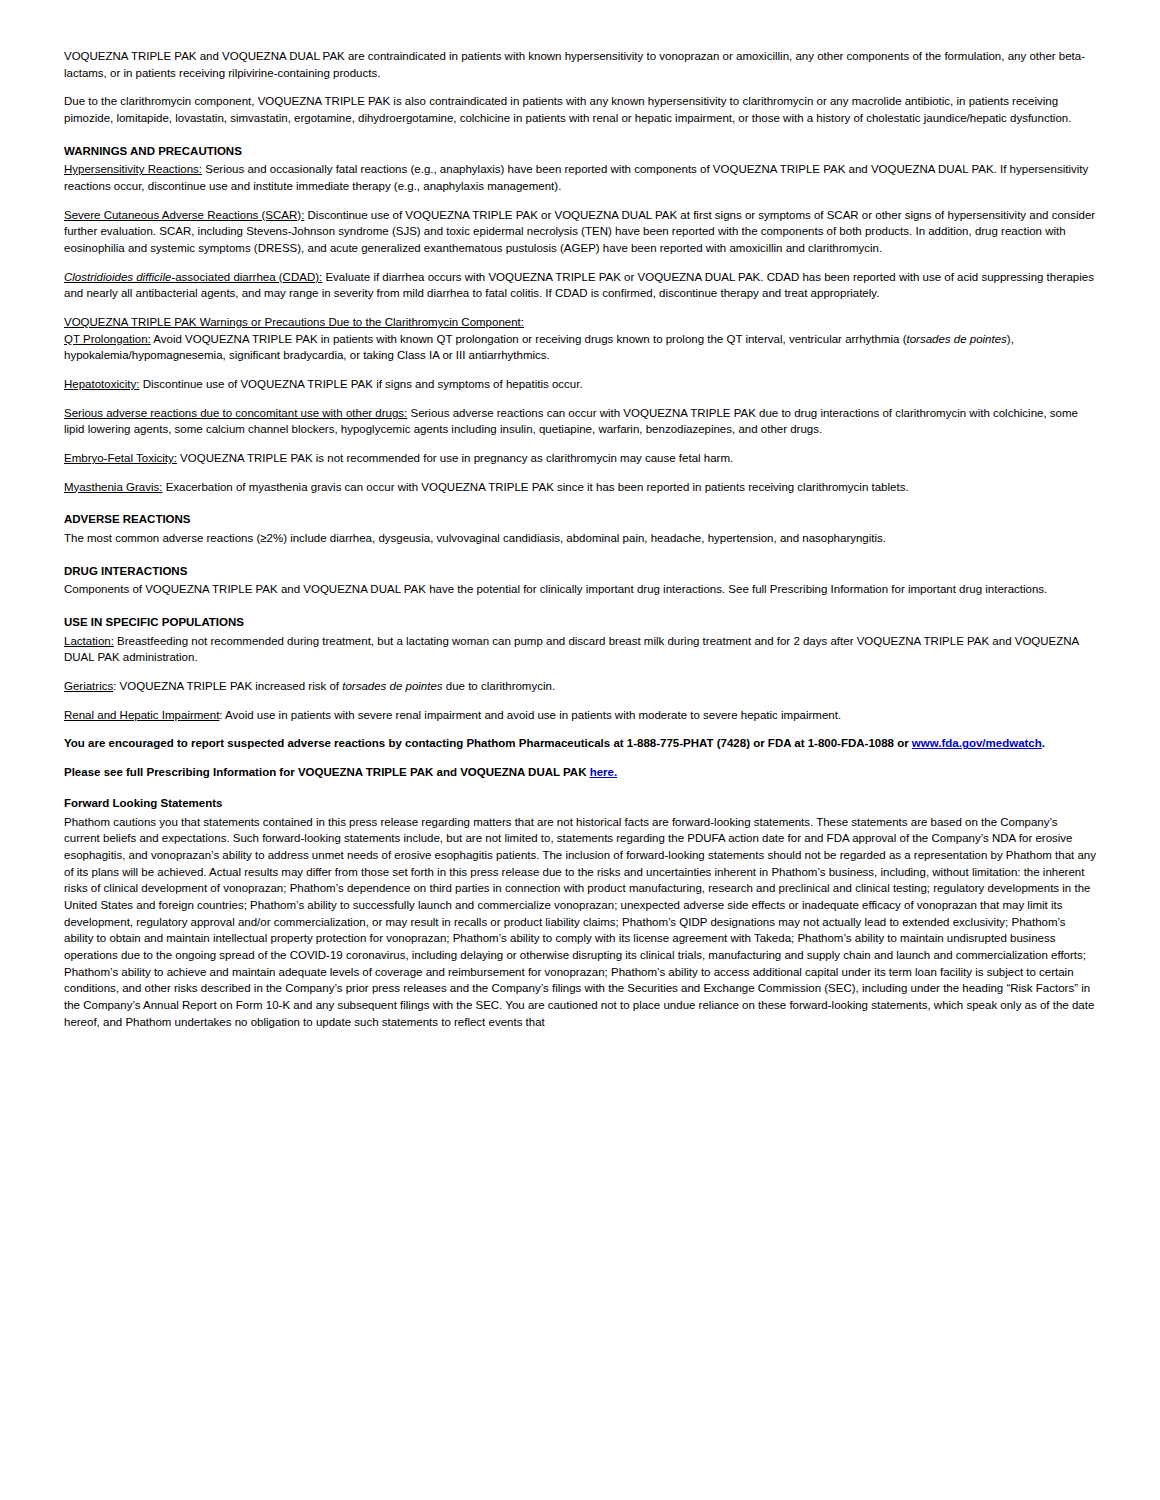VOQUEZNA TRIPLE PAK and VOQUEZNA DUAL PAK are contraindicated in patients with known hypersensitivity to vonoprazan or amoxicillin, any other components of the formulation, any other beta-lactams, or in patients receiving rilpivirine-containing products.
Due to the clarithromycin component, VOQUEZNA TRIPLE PAK is also contraindicated in patients with any known hypersensitivity to clarithromycin or any macrolide antibiotic, in patients receiving pimozide, lomitapide, lovastatin, simvastatin, ergotamine, dihydroergotamine, colchicine in patients with renal or hepatic impairment, or those with a history of cholestatic jaundice/hepatic dysfunction.
Warnings and Precautions
Hypersensitivity Reactions: Serious and occasionally fatal reactions (e.g., anaphylaxis) have been reported with components of VOQUEZNA TRIPLE PAK and VOQUEZNA DUAL PAK. If hypersensitivity reactions occur, discontinue use and institute immediate therapy (e.g., anaphylaxis management).
Severe Cutaneous Adverse Reactions (SCAR): Discontinue use of VOQUEZNA TRIPLE PAK or VOQUEZNA DUAL PAK at first signs or symptoms of SCAR or other signs of hypersensitivity and consider further evaluation. SCAR, including Stevens-Johnson syndrome (SJS) and toxic epidermal necrolysis (TEN) have been reported with the components of both products. In addition, drug reaction with eosinophilia and systemic symptoms (DRESS), and acute generalized exanthematous pustulosis (AGEP) have been reported with amoxicillin and clarithromycin.
Clostridioides difficile-associated diarrhea (CDAD): Evaluate if diarrhea occurs with VOQUEZNA TRIPLE PAK or VOQUEZNA DUAL PAK. CDAD has been reported with use of acid suppressing therapies and nearly all antibacterial agents, and may range in severity from mild diarrhea to fatal colitis. If CDAD is confirmed, discontinue therapy and treat appropriately.
VOQUEZNA TRIPLE PAK Warnings or Precautions Due to the Clarithromycin Component:
QT Prolongation: Avoid VOQUEZNA TRIPLE PAK in patients with known QT prolongation or receiving drugs known to prolong the QT interval, ventricular arrhythmia (torsades de pointes), hypokalemia/hypomagnesemia, significant bradycardia, or taking Class IA or III antiarrhythmics.
Hepatotoxicity: Discontinue use of VOQUEZNA TRIPLE PAK if signs and symptoms of hepatitis occur.
Serious adverse reactions due to concomitant use with other drugs: Serious adverse reactions can occur with VOQUEZNA TRIPLE PAK due to drug interactions of clarithromycin with colchicine, some lipid lowering agents, some calcium channel blockers, hypoglycemic agents including insulin, quetiapine, warfarin, benzodiazepines, and other drugs.
Embryo-Fetal Toxicity: VOQUEZNA TRIPLE PAK is not recommended for use in pregnancy as clarithromycin may cause fetal harm.
Myasthenia Gravis: Exacerbation of myasthenia gravis can occur with VOQUEZNA TRIPLE PAK since it has been reported in patients receiving clarithromycin tablets.
Adverse Reactions
The most common adverse reactions (≥2%) include diarrhea, dysgeusia, vulvovaginal candidiasis, abdominal pain, headache, hypertension, and nasopharyngitis.
Drug Interactions
Components of VOQUEZNA TRIPLE PAK and VOQUEZNA DUAL PAK have the potential for clinically important drug interactions. See full Prescribing Information for important drug interactions.
Use in Specific Populations
Lactation: Breastfeeding not recommended during treatment, but a lactating woman can pump and discard breast milk during treatment and for 2 days after VOQUEZNA TRIPLE PAK and VOQUEZNA DUAL PAK administration.
Geriatrics: VOQUEZNA TRIPLE PAK increased risk of torsades de pointes due to clarithromycin.
Renal and Hepatic Impairment: Avoid use in patients with severe renal impairment and avoid use in patients with moderate to severe hepatic impairment.
You are encouraged to report suspected adverse reactions by contacting Phathom Pharmaceuticals at 1-888-775-PHAT (7428) or FDA at 1-800-FDA-1088 or www.fda.gov/medwatch.
Please see full Prescribing Information for VOQUEZNA TRIPLE PAK and VOQUEZNA DUAL PAK here.
Forward Looking Statements
Phathom cautions you that statements contained in this press release regarding matters that are not historical facts are forward-looking statements. These statements are based on the Company’s current beliefs and expectations. Such forward-looking statements include, but are not limited to, statements regarding the PDUFA action date for and FDA approval of the Company’s NDA for erosive esophagitis, and vonoprazan’s ability to address unmet needs of erosive esophagitis patients. The inclusion of forward-looking statements should not be regarded as a representation by Phathom that any of its plans will be achieved. Actual results may differ from those set forth in this press release due to the risks and uncertainties inherent in Phathom’s business, including, without limitation: the inherent risks of clinical development of vonoprazan; Phathom’s dependence on third parties in connection with product manufacturing, research and preclinical and clinical testing; regulatory developments in the United States and foreign countries; Phathom’s ability to successfully launch and commercialize vonoprazan; unexpected adverse side effects or inadequate efficacy of vonoprazan that may limit its development, regulatory approval and/or commercialization, or may result in recalls or product liability claims; Phathom’s QIDP designations may not actually lead to extended exclusivity; Phathom’s ability to obtain and maintain intellectual property protection for vonoprazan; Phathom’s ability to comply with its license agreement with Takeda; Phathom’s ability to maintain undisrupted business operations due to the ongoing spread of the COVID-19 coronavirus, including delaying or otherwise disrupting its clinical trials, manufacturing and supply chain and launch and commercialization efforts; Phathom’s ability to achieve and maintain adequate levels of coverage and reimbursement for vonoprazan; Phathom’s ability to access additional capital under its term loan facility is subject to certain conditions, and other risks described in the Company’s prior press releases and the Company’s filings with the Securities and Exchange Commission (SEC), including under the heading “Risk Factors” in the Company’s Annual Report on Form 10-K and any subsequent filings with the SEC. You are cautioned not to place undue reliance on these forward-looking statements, which speak only as of the date hereof, and Phathom undertakes no obligation to update such statements to reflect events that